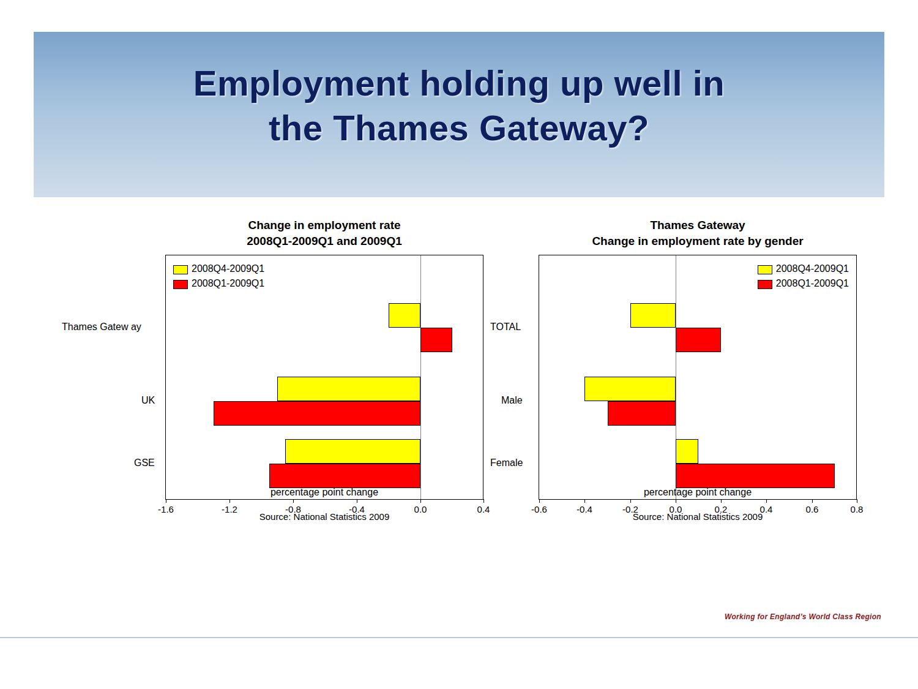Employment holding up well in
the Thames Gateway?
Change in employment rate
2008Q1-2009Q1 and 2009Q1
2008Q4-2009Q1
2008Q1-2009Q1
Thames Gatew ay
UK
GSE
-1.6
-1.2
-0.8
-0.4
0.0
0.4
percentage point change
Source: National Statistics 2009
Thames Gateway
Change in employment rate by gender
2008Q4-2009Q1
2008Q1-2009Q1
TOTAL
Male
Female
-0.6
-0.4
-0.2
0.0
0.2
0.4
0.6
0.8
percentage point change
Source: National Statistics 2009
Working for England’s World Class Region